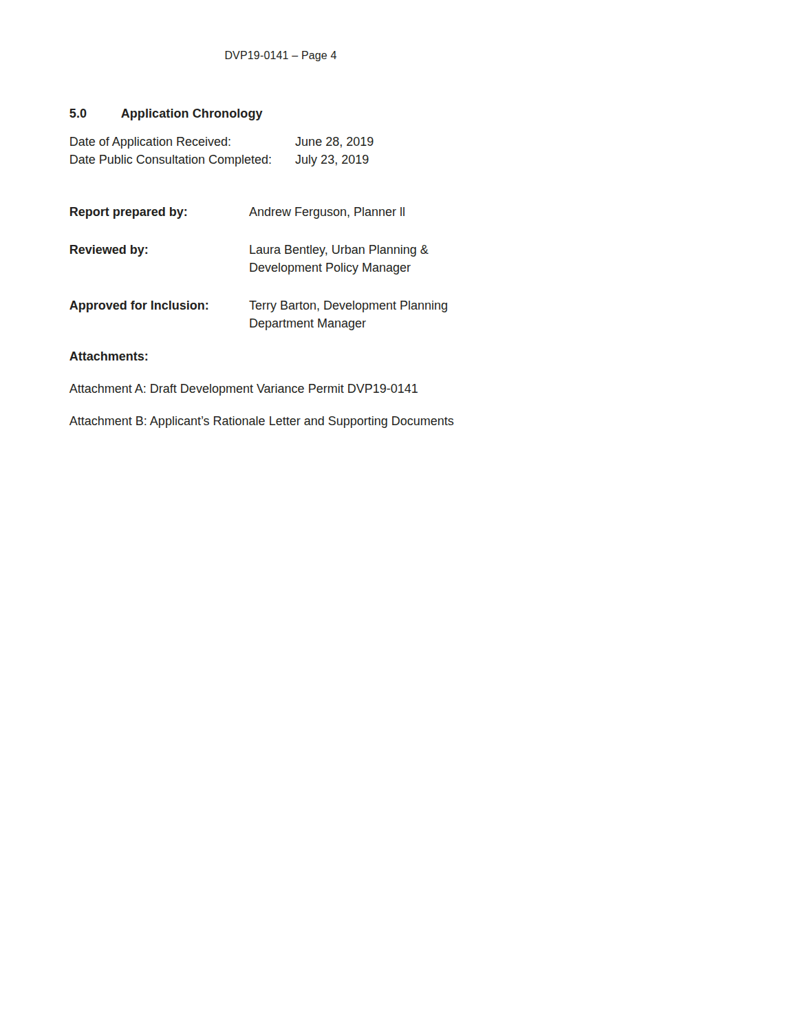DVP19-0141 – Page 4
5.0 Application Chronology
Date of Application Received:
June 28, 2019
Date Public Consultation Completed:
July 23, 2019
Report prepared by:
Andrew Ferguson, Planner ll
Reviewed by:
Laura Bentley, Urban Planning & Development Policy Manager
Approved for Inclusion:
Terry Barton, Development Planning Department Manager
Attachments:
Attachment A: Draft Development Variance Permit DVP19-0141
Attachment B: Applicant’s Rationale Letter and Supporting Documents